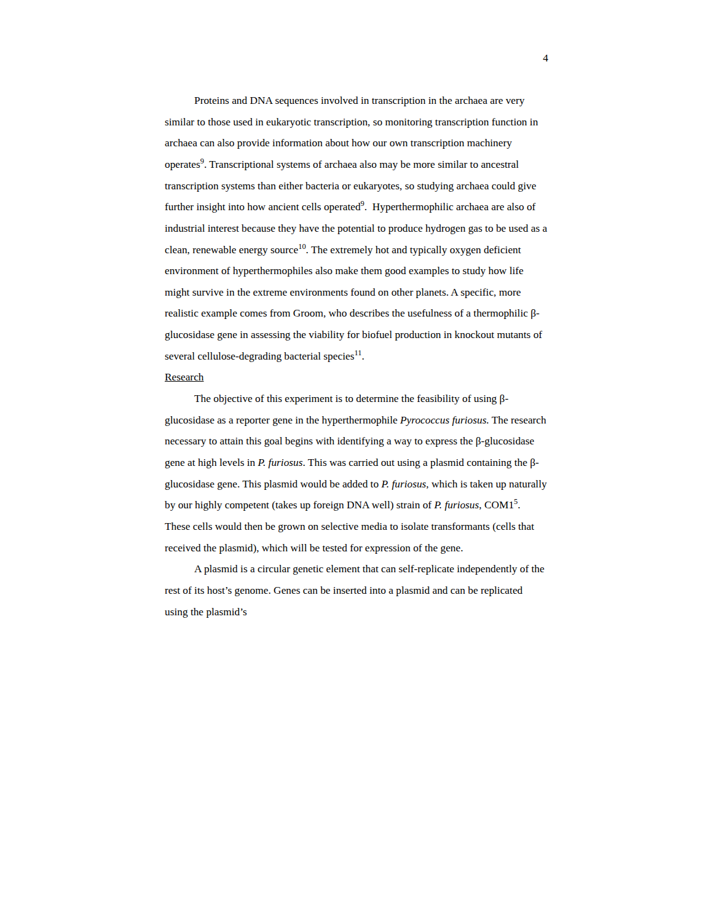4
Proteins and DNA sequences involved in transcription in the archaea are very similar to those used in eukaryotic transcription, so monitoring transcription function in archaea can also provide information about how our own transcription machinery operates9. Transcriptional systems of archaea also may be more similar to ancestral transcription systems than either bacteria or eukaryotes, so studying archaea could give further insight into how ancient cells operated9. Hyperthermophilic archaea are also of industrial interest because they have the potential to produce hydrogen gas to be used as a clean, renewable energy source10. The extremely hot and typically oxygen deficient environment of hyperthermophiles also make them good examples to study how life might survive in the extreme environments found on other planets. A specific, more realistic example comes from Groom, who describes the usefulness of a thermophilic β-glucosidase gene in assessing the viability for biofuel production in knockout mutants of several cellulose-degrading bacterial species11.
Research
The objective of this experiment is to determine the feasibility of using β-glucosidase as a reporter gene in the hyperthermophile Pyrococcus furiosus. The research necessary to attain this goal begins with identifying a way to express the β-glucosidase gene at high levels in P. furiosus. This was carried out using a plasmid containing the β-glucosidase gene. This plasmid would be added to P. furiosus, which is taken up naturally by our highly competent (takes up foreign DNA well) strain of P. furiosus, COM15. These cells would then be grown on selective media to isolate transformants (cells that received the plasmid), which will be tested for expression of the gene.
A plasmid is a circular genetic element that can self-replicate independently of the rest of its host’s genome. Genes can be inserted into a plasmid and can be replicated using the plasmid’s